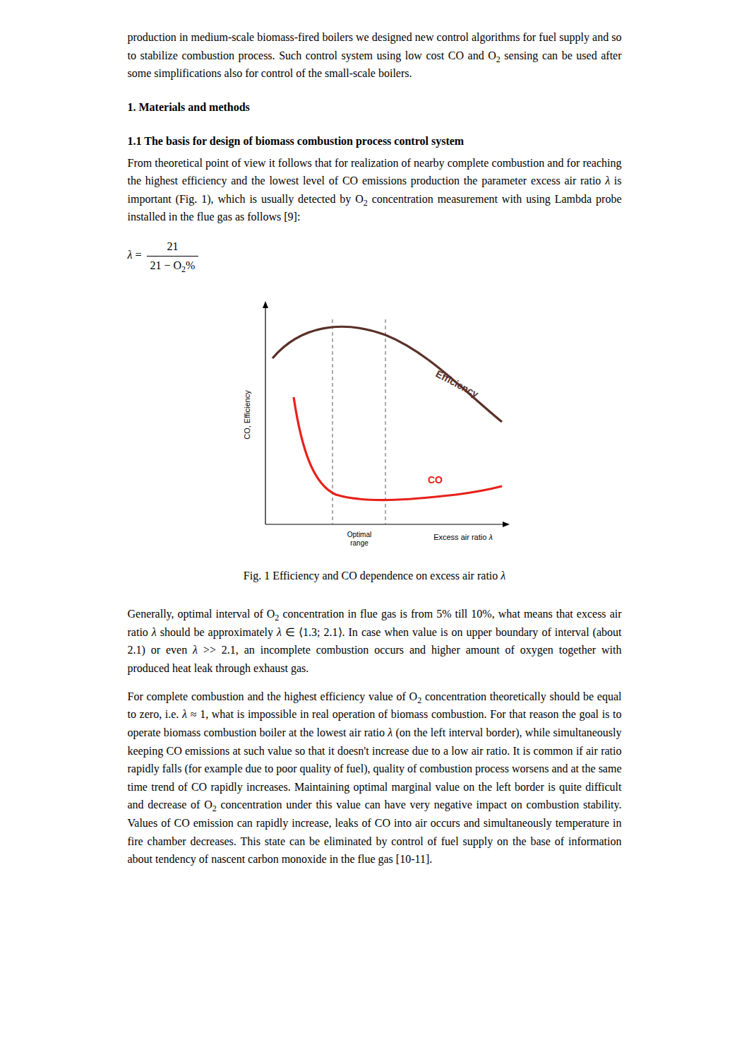production in medium-scale biomass-fired boilers we designed new control algorithms for fuel supply and so to stabilize combustion process. Such control system using low cost CO and O2 sensing can be used after some simplifications also for control of the small-scale boilers.
1. Materials and methods
1.1 The basis for design of biomass combustion process control system
From theoretical point of view it follows that for realization of nearby complete combustion and for reaching the highest efficiency and the lowest level of CO emissions production the parameter excess air ratio λ is important (Fig. 1), which is usually detected by O2 concentration measurement with using Lambda probe installed in the flue gas as follows [9]:
λ = 21 21 − O2%
CO, Efficiency Excess air ratio λ Optimal range Efficiency CO
Fig. 1 Efficiency and CO dependence on excess air ratio λ
Generally, optimal interval of O2 concentration in flue gas is from 5% till 10%, what means that excess air ratio λ should be approximately λ ∈ ⟨1.3; 2.1⟩. In case when value is on upper boundary of interval (about 2.1) or even λ >> 2.1, an incomplete combustion occurs and higher amount of oxygen together with produced heat leak through exhaust gas.
For complete combustion and the highest efficiency value of O2 concentration theoretically should be equal to zero, i.e. λ ≈ 1, what is impossible in real operation of biomass combustion. For that reason the goal is to operate biomass combustion boiler at the lowest air ratio λ (on the left interval border), while simultaneously keeping CO emissions at such value so that it doesn't increase due to a low air ratio. It is common if air ratio rapidly falls (for example due to poor quality of fuel), quality of combustion process worsens and at the same time trend of CO rapidly increases. Maintaining optimal marginal value on the left border is quite difficult and decrease of O2 concentration under this value can have very negative impact on combustion stability. Values of CO emission can rapidly increase, leaks of CO into air occurs and simultaneously temperature in fire chamber decreases. This state can be eliminated by control of fuel supply on the base of information about tendency of nascent carbon monoxide in the flue gas [10-11].